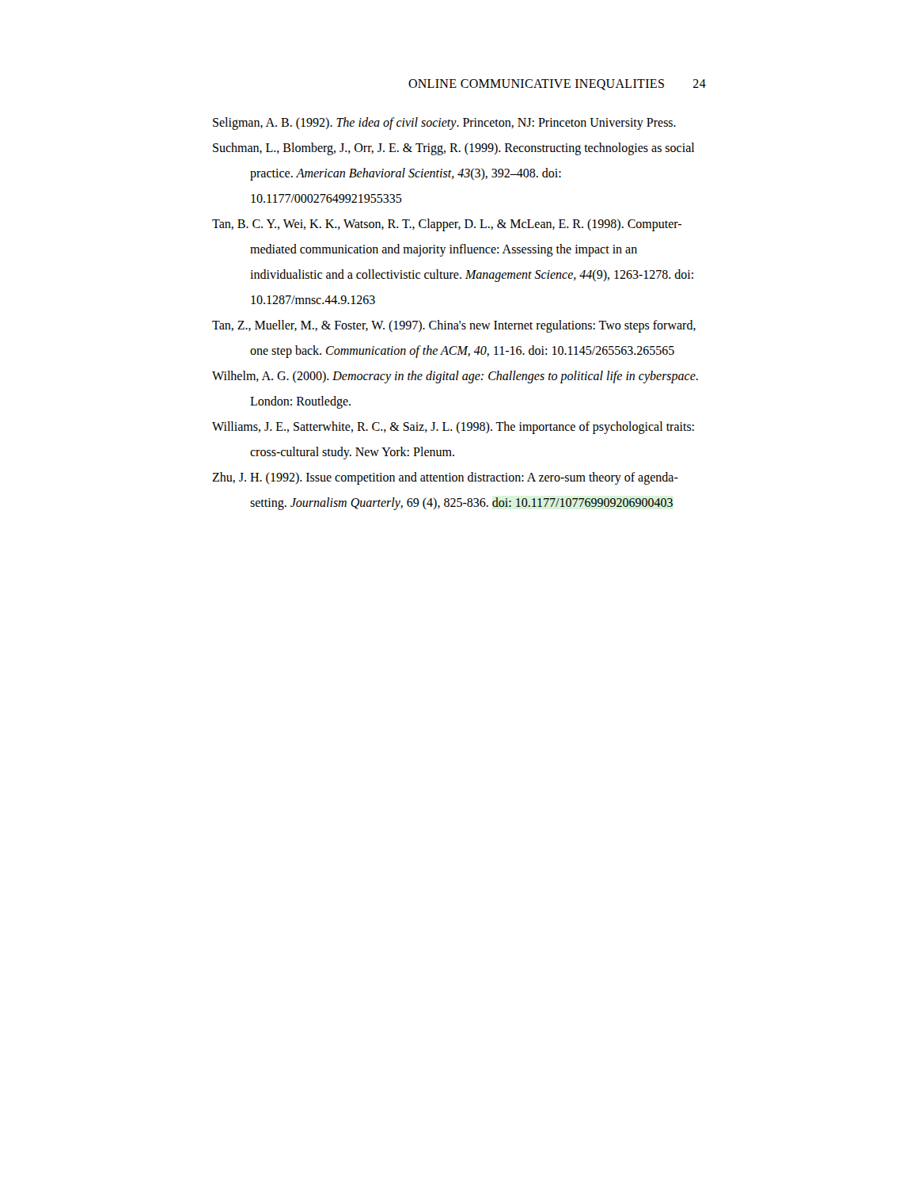Online Communicative Inequalities 24
Seligman, A. B. (1992). The idea of civil society. Princeton, NJ: Princeton University Press.
Suchman, L., Blomberg, J., Orr, J. E. & Trigg, R. (1999). Reconstructing technologies as social practice. American Behavioral Scientist, 43(3), 392–408. doi: 10.1177/00027649921955335
Tan, B. C. Y., Wei, K. K., Watson, R. T., Clapper, D. L., & McLean, E. R. (1998). Computer-mediated communication and majority influence: Assessing the impact in an individualistic and a collectivistic culture. Management Science, 44(9), 1263-1278. doi: 10.1287/mnsc.44.9.1263
Tan, Z., Mueller, M., & Foster, W. (1997). China's new Internet regulations: Two steps forward, one step back. Communication of the ACM, 40, 11-16. doi: 10.1145/265563.265565
Wilhelm, A. G. (2000). Democracy in the digital age: Challenges to political life in cyberspace. London: Routledge.
Williams, J. E., Satterwhite, R. C., & Saiz, J. L. (1998). The importance of psychological traits: cross-cultural study. New York: Plenum.
Zhu, J. H. (1992). Issue competition and attention distraction: A zero-sum theory of agenda-setting. Journalism Quarterly, 69 (4), 825-836. doi: 10.1177/107769909206900403